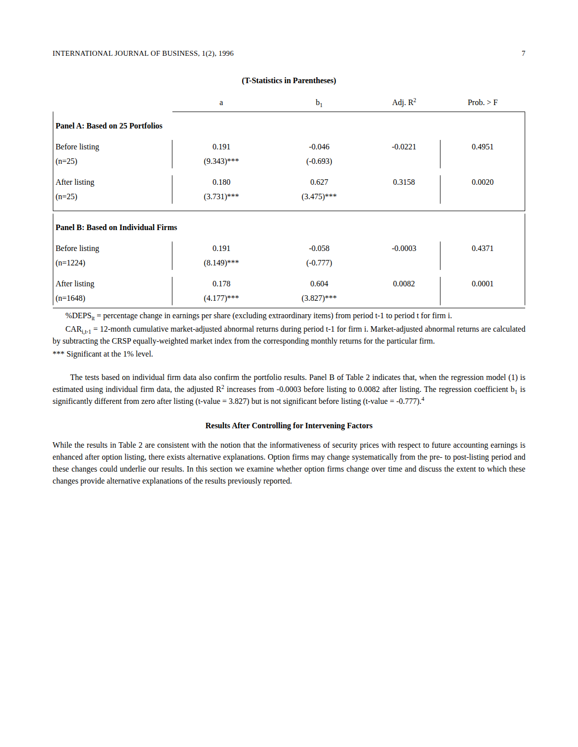INTERNATIONAL JOURNAL OF BUSINESS, 1(2), 1996 7
(T-Statistics in Parentheses)
| | a | b 1 | Adj. R 2 | Prob. > F |
| --- | --- | --- | --- | --- |
| Panel A: Based on 25 Portfolios |
| Before listing | 0.191 | -0.046 | -0.0221 | 0.4951 |
| (n=25) | (9.343)*** | (-0.693) | | |
| After listing | 0.180 | 0.627 | 0.3158 | 0.0020 |
| (n=25) | (3.731)*** | (3.475)*** | | |
| Panel B: Based on Individual Firms |
| Before listing | 0.191 | -0.058 | -0.0003 | 0.4371 |
| (n=1224) | (8.149)*** | (-0.777) | | |
| After listing | 0.178 | 0.604 | 0.0082 | 0.0001 |
| (n=1648) | (4.177)*** | (3.827)*** | | |
%DEPSit = percentage change in earnings per share (excluding extraordinary items) from period t-1 to period t for firm i.
CARi,t-1 = 12-month cumulative market-adjusted abnormal returns during period t-1 for firm i. Market-adjusted abnormal returns are calculated by subtracting the CRSP equally-weighted market index from the corresponding monthly returns for the particular firm.
*** Significant at the 1% level.
The tests based on individual firm data also confirm the portfolio results. Panel B of Table 2 indicates that, when the regression model (1) is estimated using individual firm data, the adjusted R2 increases from -0.0003 before listing to 0.0082 after listing. The regression coefficient b1 is significantly different from zero after listing (t-value = 3.827) but is not significant before listing (t-value = -0.777).4
Results After Controlling for Intervening Factors
While the results in Table 2 are consistent with the notion that the informativeness of security prices with respect to future accounting earnings is enhanced after option listing, there exists alternative explanations. Option firms may change systematically from the pre- to post-listing period and these changes could underlie our results. In this section we examine whether option firms change over time and discuss the extent to which these changes provide alternative explanations of the results previously reported.